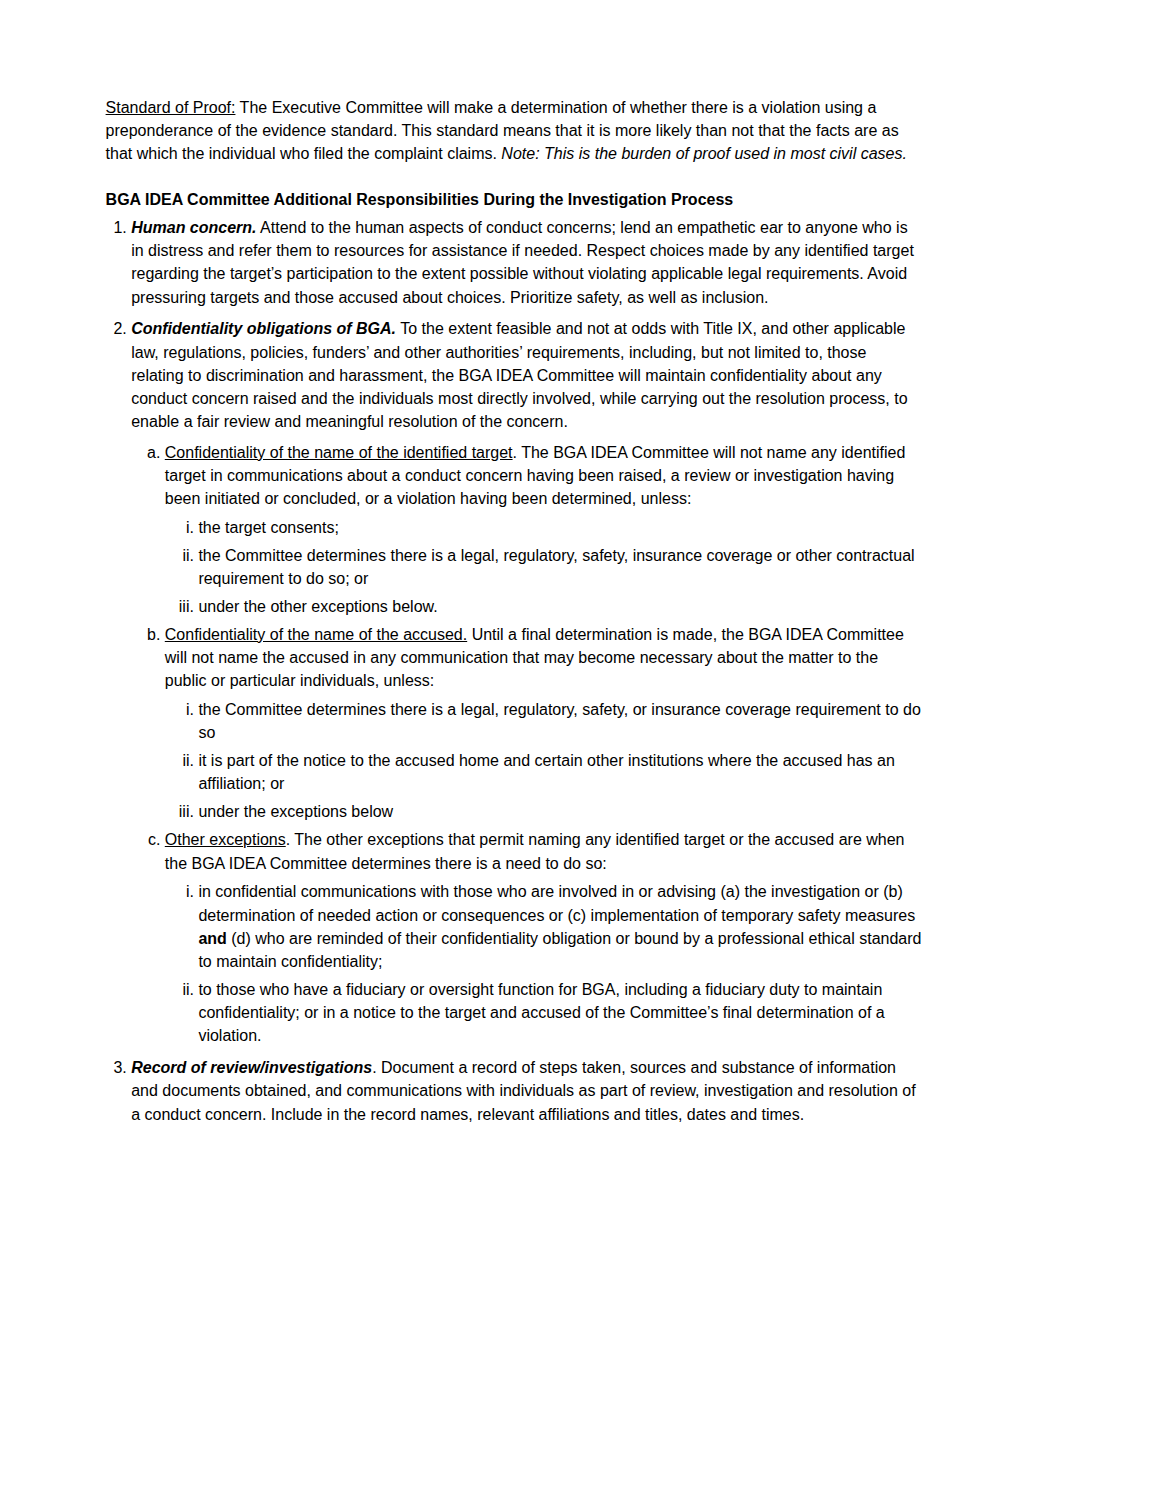Standard of Proof: The Executive Committee will make a determination of whether there is a violation using a preponderance of the evidence standard. This standard means that it is more likely than not that the facts are as that which the individual who filed the complaint claims. Note: This is the burden of proof used in most civil cases.
BGA IDEA Committee Additional Responsibilities During the Investigation Process
Human concern. Attend to the human aspects of conduct concerns; lend an empathetic ear to anyone who is in distress and refer them to resources for assistance if needed. Respect choices made by any identified target regarding the target’s participation to the extent possible without violating applicable legal requirements. Avoid pressuring targets and those accused about choices. Prioritize safety, as well as inclusion.
Confidentiality obligations of BGA. To the extent feasible and not at odds with Title IX, and other applicable law, regulations, policies, funders’ and other authorities’ requirements, including, but not limited to, those relating to discrimination and harassment, the BGA IDEA Committee will maintain confidentiality about any conduct concern raised and the individuals most directly involved, while carrying out the resolution process, to enable a fair review and meaningful resolution of the concern.
Confidentiality of the name of the identified target. The BGA IDEA Committee will not name any identified target in communications about a conduct concern having been raised, a review or investigation having been initiated or concluded, or a violation having been determined, unless:
the target consents;
the Committee determines there is a legal, regulatory, safety, insurance coverage or other contractual requirement to do so; or
under the other exceptions below.
Confidentiality of the name of the accused. Until a final determination is made, the BGA IDEA Committee will not name the accused in any communication that may become necessary about the matter to the public or particular individuals, unless:
the Committee determines there is a legal, regulatory, safety, or insurance coverage requirement to do so
it is part of the notice to the accused home and certain other institutions where the accused has an affiliation; or
under the exceptions below
Other exceptions. The other exceptions that permit naming any identified target or the accused are when the BGA IDEA Committee determines there is a need to do so:
in confidential communications with those who are involved in or advising (a) the investigation or (b) determination of needed action or consequences or (c) implementation of temporary safety measures and (d) who are reminded of their confidentiality obligation or bound by a professional ethical standard to maintain confidentiality;
to those who have a fiduciary or oversight function for BGA, including a fiduciary duty to maintain confidentiality; or in a notice to the target and accused of the Committee’s final determination of a violation.
Record of review/investigations. Document a record of steps taken, sources and substance of information and documents obtained, and communications with individuals as part of review, investigation and resolution of a conduct concern. Include in the record names, relevant affiliations and titles, dates and times.